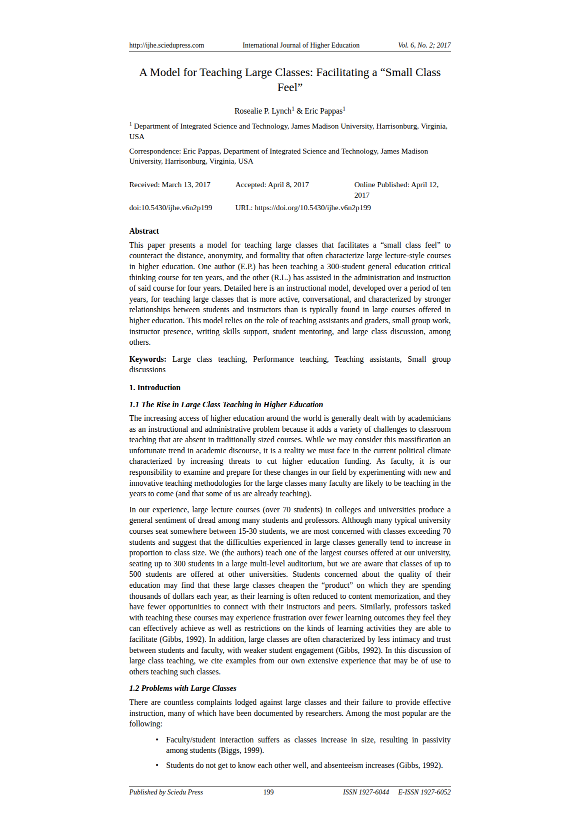http://ijhe.sciedupress.com
International Journal of Higher Education
Vol. 6, No. 2; 2017
A Model for Teaching Large Classes: Facilitating a “Small Class Feel”
Rosealie P. Lynch1 & Eric Pappas1
1 Department of Integrated Science and Technology, James Madison University, Harrisonburg, Virginia, USA
Correspondence: Eric Pappas, Department of Integrated Science and Technology, James Madison University, Harrisonburg, Virginia, USA
Received: March 13, 2017
Accepted: April 8, 2017
Online Published: April 12, 2017
doi:10.5430/ijhe.v6n2p199
URL: https://doi.org/10.5430/ijhe.v6n2p199
Abstract
This paper presents a model for teaching large classes that facilitates a “small class feel” to counteract the distance, anonymity, and formality that often characterize large lecture-style courses in higher education. One author (E.P.) has been teaching a 300-student general education critical thinking course for ten years, and the other (R.L.) has assisted in the administration and instruction of said course for four years. Detailed here is an instructional model, developed over a period of ten years, for teaching large classes that is more active, conversational, and characterized by stronger relationships between students and instructors than is typically found in large courses offered in higher education. This model relies on the role of teaching assistants and graders, small group work, instructor presence, writing skills support, student mentoring, and large class discussion, among others.
Keywords: Large class teaching, Performance teaching, Teaching assistants, Small group discussions
1. Introduction
1.1 The Rise in Large Class Teaching in Higher Education
The increasing access of higher education around the world is generally dealt with by academicians as an instructional and administrative problem because it adds a variety of challenges to classroom teaching that are absent in traditionally sized courses. While we may consider this massification an unfortunate trend in academic discourse, it is a reality we must face in the current political climate characterized by increasing threats to cut higher education funding. As faculty, it is our responsibility to examine and prepare for these changes in our field by experimenting with new and innovative teaching methodologies for the large classes many faculty are likely to be teaching in the years to come (and that some of us are already teaching).
In our experience, large lecture courses (over 70 students) in colleges and universities produce a general sentiment of dread among many students and professors. Although many typical university courses seat somewhere between 15-30 students, we are most concerned with classes exceeding 70 students and suggest that the difficulties experienced in large classes generally tend to increase in proportion to class size. We (the authors) teach one of the largest courses offered at our university, seating up to 300 students in a large multi-level auditorium, but we are aware that classes of up to 500 students are offered at other universities. Students concerned about the quality of their education may find that these large classes cheapen the “product” on which they are spending thousands of dollars each year, as their learning is often reduced to content memorization, and they have fewer opportunities to connect with their instructors and peers. Similarly, professors tasked with teaching these courses may experience frustration over fewer learning outcomes they feel they can effectively achieve as well as restrictions on the kinds of learning activities they are able to facilitate (Gibbs, 1992). In addition, large classes are often characterized by less intimacy and trust between students and faculty, with weaker student engagement (Gibbs, 1992). In this discussion of large class teaching, we cite examples from our own extensive experience that may be of use to others teaching such classes.
1.2 Problems with Large Classes
There are countless complaints lodged against large classes and their failure to provide effective instruction, many of which have been documented by researchers. Among the most popular are the following:
Faculty/student interaction suffers as classes increase in size, resulting in passivity among students (Biggs, 1999).
Students do not get to know each other well, and absenteeism increases (Gibbs, 1992).
Published by Sciedu Press
199
ISSN 1927-6044 E-ISSN 1927-6052